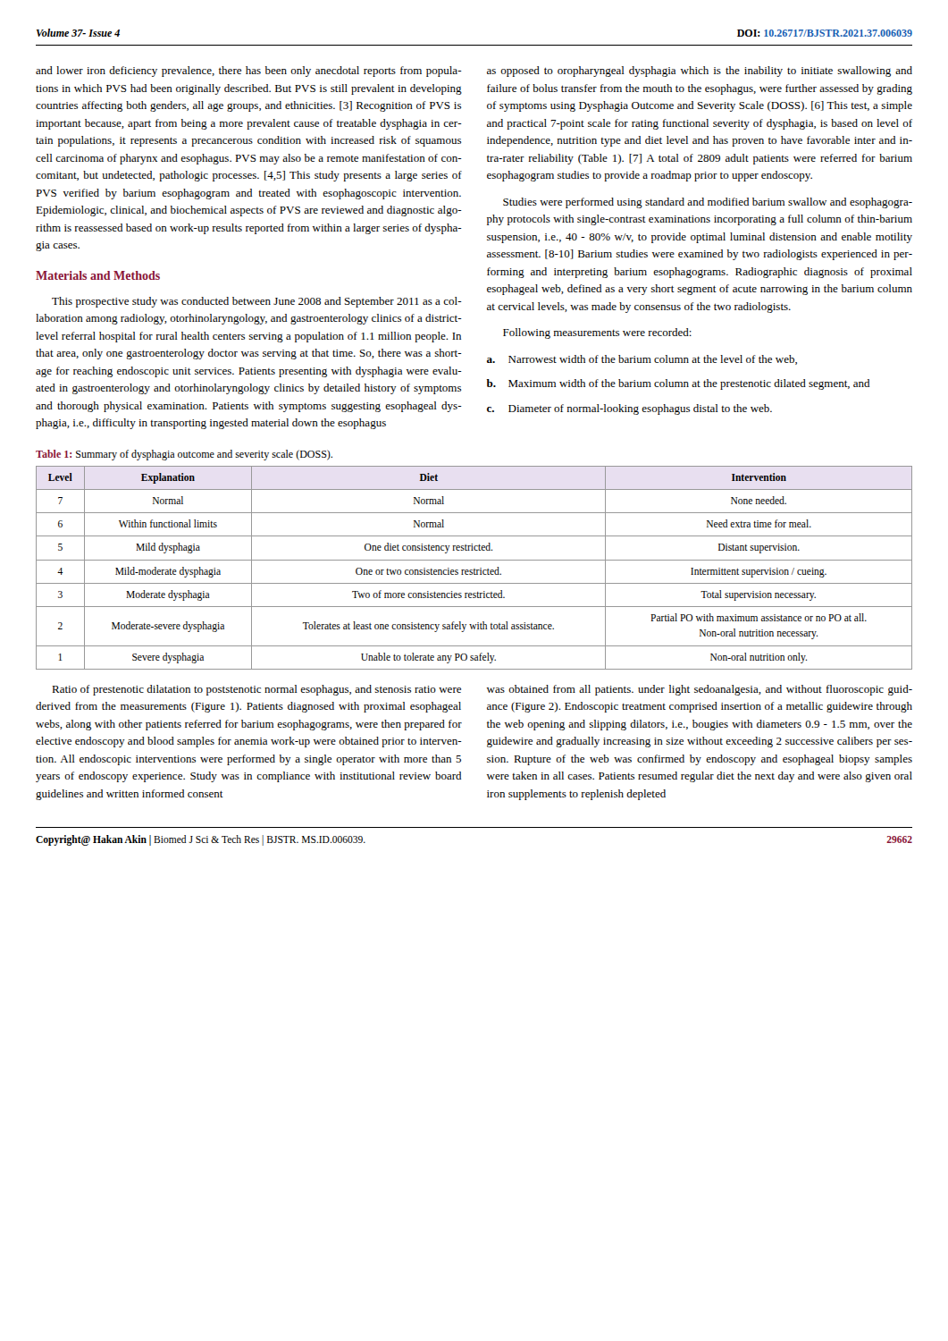Volume 37- Issue 4
DOI: 10.26717/BJSTR.2021.37.006039
and lower iron deficiency prevalence, there has been only anecdotal reports from populations in which PVS had been originally described. But PVS is still prevalent in developing countries affecting both genders, all age groups, and ethnicities. [3] Recognition of PVS is important because, apart from being a more prevalent cause of treatable dysphagia in certain populations, it represents a precancerous condition with increased risk of squamous cell carcinoma of pharynx and esophagus. PVS may also be a remote manifestation of concomitant, but undetected, pathologic processes. [4,5] This study presents a large series of PVS verified by barium esophagogram and treated with esophagoscopic intervention. Epidemiologic, clinical, and biochemical aspects of PVS are reviewed and diagnostic algorithm is reassessed based on work-up results reported from within a larger series of dysphagia cases.
Materials and Methods
This prospective study was conducted between June 2008 and September 2011 as a collaboration among radiology, otorhinolaryngology, and gastroenterology clinics of a district-level referral hospital for rural health centers serving a population of 1.1 million people. In that area, only one gastroenterology doctor was serving at that time. So, there was a shortage for reaching endoscopic unit services. Patients presenting with dysphagia were evaluated in gastroenterology and otorhinolaryngology clinics by detailed history of symptoms and thorough physical examination. Patients with symptoms suggesting esophageal dysphagia, i.e., difficulty in transporting ingested material down the esophagus
as opposed to oropharyngeal dysphagia which is the inability to initiate swallowing and failure of bolus transfer from the mouth to the esophagus, were further assessed by grading of symptoms using Dysphagia Outcome and Severity Scale (DOSS). [6] This test, a simple and practical 7-point scale for rating functional severity of dysphagia, is based on level of independence, nutrition type and diet level and has proven to have favorable inter and intra-rater reliability (Table 1). [7] A total of 2809 adult patients were referred for barium esophagogram studies to provide a roadmap prior to upper endoscopy.
Studies were performed using standard and modified barium swallow and esophagography protocols with single-contrast examinations incorporating a full column of thin-barium suspension, i.e., 40 - 80% w/v, to provide optimal luminal distension and enable motility assessment. [8-10] Barium studies were examined by two radiologists experienced in performing and interpreting barium esophagograms. Radiographic diagnosis of proximal esophageal web, defined as a very short segment of acute narrowing in the barium column at cervical levels, was made by consensus of the two radiologists.
Following measurements were recorded:
a.
Narrowest width of the barium column at the level of the web,
b.
Maximum width of the barium column at the prestenotic dilated segment, and
c.
Diameter of normal-looking esophagus distal to the web.
Table 1: Summary of dysphagia outcome and severity scale (DOSS).
| Level | Explanation | Diet | Intervention |
| --- | --- | --- | --- |
| 7 | Normal | Normal | None needed. |
| 6 | Within functional limits | Normal | Need extra time for meal. |
| 5 | Mild dysphagia | One diet consistency restricted. | Distant supervision. |
| 4 | Mild-moderate dysphagia | One or two consistencies restricted. | Intermittent supervision / cueing. |
| 3 | Moderate dysphagia | Two of more consistencies restricted. | Total supervision necessary. |
| 2 | Moderate-severe dysphagia | Tolerates at least one consistency safely with total assistance. | Partial PO with maximum assistance or no PO at all. Non-oral nutrition necessary. |
| 1 | Severe dysphagia | Unable to tolerate any PO safely. | Non-oral nutrition only. |
Ratio of prestenotic dilatation to poststenotic normal esophagus, and stenosis ratio were derived from the measurements (Figure 1). Patients diagnosed with proximal esophageal webs, along with other patients referred for barium esophagograms, were then prepared for elective endoscopy and blood samples for anemia work-up were obtained prior to intervention. All endoscopic interventions were performed by a single operator with more than 5 years of endoscopy experience. Study was in compliance with institutional review board guidelines and written informed consent
was obtained from all patients. under light sedoanalgesia, and without fluoroscopic guidance (Figure 2). Endoscopic treatment comprised insertion of a metallic guidewire through the web opening and slipping dilators, i.e., bougies with diameters 0.9 - 1.5 mm, over the guidewire and gradually increasing in size without exceeding 2 successive calibers per session. Rupture of the web was confirmed by endoscopy and esophageal biopsy samples were taken in all cases. Patients resumed regular diet the next day and were also given oral iron supplements to replenish depleted
Copyright@ Hakan Akin | Biomed J Sci & Tech Res | BJSTR. MS.ID.006039.
29662